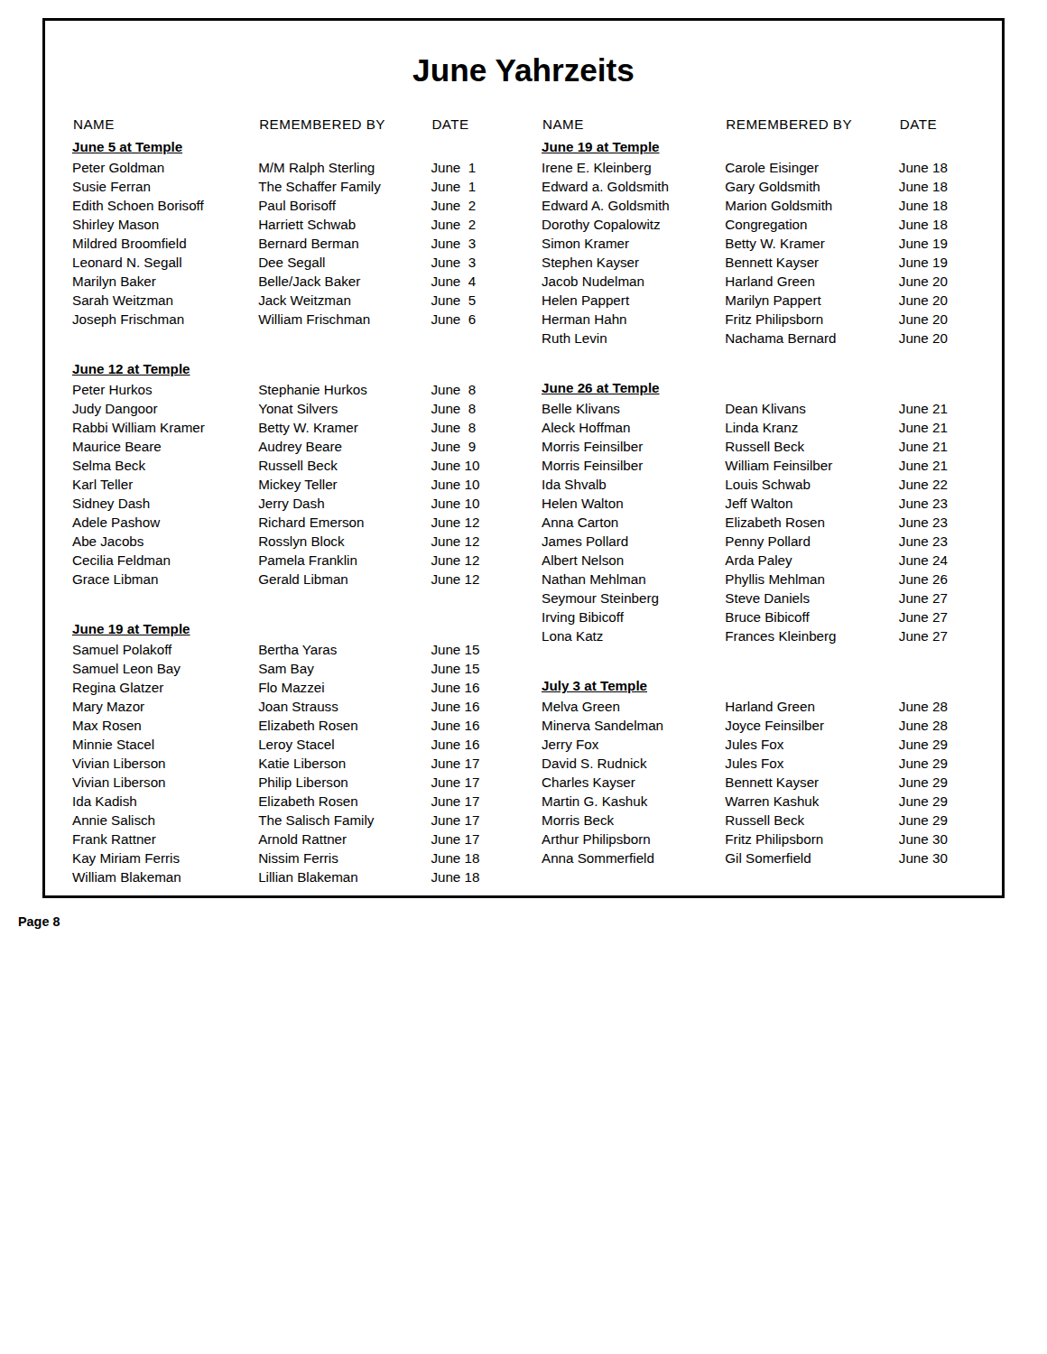June Yahrzeits
| NAME | REMEMBERED BY | DATE |
| --- | --- | --- |
| June 5 at Temple |
| Peter Goldman | M/M Ralph Sterling | June 1 |
| Susie Ferran | The Schaffer Family | June 1 |
| Edith Schoen Borisoff | Paul Borisoff | June 2 |
| Shirley Mason | Harriett Schwab | June 2 |
| Mildred Broomfield | Bernard Berman | June 3 |
| Leonard N. Segall | Dee Segall | June 3 |
| Marilyn Baker | Belle/Jack Baker | June 4 |
| Sarah Weitzman | Jack Weitzman | June 5 |
| Joseph Frischman | William Frischman | June 6 |
| June 12 at Temple |
| Peter Hurkos | Stephanie Hurkos | June 8 |
| Judy Dangoor | Yonat Silvers | June 8 |
| Rabbi William Kramer | Betty W. Kramer | June 8 |
| Maurice Beare | Audrey Beare | June 9 |
| Selma Beck | Russell Beck | June 10 |
| Karl Teller | Mickey Teller | June 10 |
| Sidney Dash | Jerry Dash | June 10 |
| Adele Pashow | Richard Emerson | June 12 |
| Abe Jacobs | Rosslyn Block | June 12 |
| Cecilia Feldman | Pamela Franklin | June 12 |
| Grace Libman | Gerald Libman | June 12 |
| June 19 at Temple |
| Samuel Polakoff | Bertha Yaras | June 15 |
| Samuel Leon Bay | Sam Bay | June 15 |
| Regina Glatzer | Flo Mazzei | June 16 |
| Mary Mazor | Joan Strauss | June 16 |
| Max Rosen | Elizabeth Rosen | June 16 |
| Minnie Stacel | Leroy Stacel | June 16 |
| Vivian Liberson | Katie Liberson | June 17 |
| Vivian Liberson | Philip Liberson | June 17 |
| Ida Kadish | Elizabeth Rosen | June 17 |
| Annie Salisch | The Salisch Family | June 17 |
| Frank Rattner | Arnold Rattner | June 17 |
| Kay Miriam Ferris | Nissim Ferris | June 18 |
| William Blakeman | Lillian Blakeman | June 18 |
| NAME | REMEMBERED BY | DATE |
| --- | --- | --- |
| June 19 at Temple |
| Irene E. Kleinberg | Carole Eisinger | June 18 |
| Edward a. Goldsmith | Gary Goldsmith | June 18 |
| Edward A. Goldsmith | Marion Goldsmith | June 18 |
| Dorothy Copalowitz | Congregation | June 18 |
| Simon Kramer | Betty W. Kramer | June 19 |
| Stephen Kayser | Bennett Kayser | June 19 |
| Jacob Nudelman | Harland Green | June 20 |
| Helen Pappert | Marilyn Pappert | June 20 |
| Herman Hahn | Fritz Philipsborn | June 20 |
| Ruth Levin | Nachama Bernard | June 20 |
| June 26 at Temple |
| Belle Klivans | Dean Klivans | June 21 |
| Aleck Hoffman | Linda Kranz | June 21 |
| Morris Feinsilber | Russell Beck | June 21 |
| Morris Feinsilber | William Feinsilber | June 21 |
| Ida Shvalb | Louis Schwab | June 22 |
| Helen Walton | Jeff Walton | June 23 |
| Anna Carton | Elizabeth Rosen | June 23 |
| James Pollard | Penny Pollard | June 23 |
| Albert Nelson | Arda Paley | June 24 |
| Nathan Mehlman | Phyllis Mehlman | June 26 |
| Seymour Steinberg | Steve Daniels | June 27 |
| Irving Bibicoff | Bruce Bibicoff | June 27 |
| Lona Katz | Frances Kleinberg | June 27 |
| July 3 at Temple |
| Melva Green | Harland Green | June 28 |
| Minerva Sandelman | Joyce Feinsilber | June 28 |
| Jerry Fox | Jules Fox | June 29 |
| David S. Rudnick | Jules Fox | June 29 |
| Charles Kayser | Bennett Kayser | June 29 |
| Martin G. Kashuk | Warren Kashuk | June 29 |
| Morris Beck | Russell Beck | June 29 |
| Arthur Philipsborn | Fritz Philipsborn | June 30 |
| Anna Sommerfield | Gil Somerfield | June 30 |
Page 8